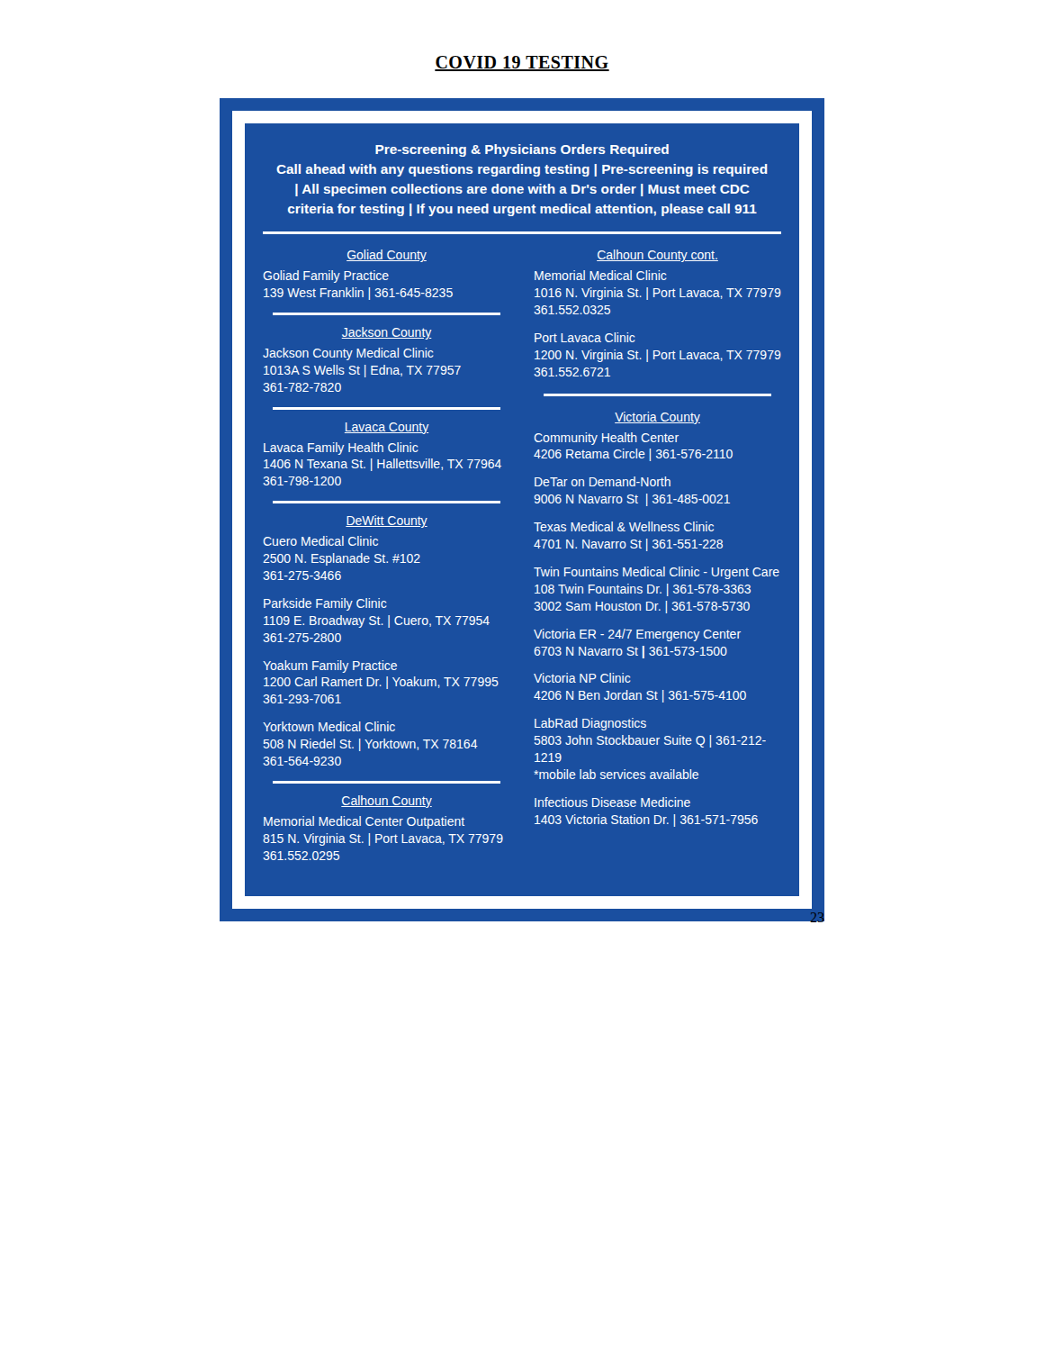COVID 19 TESTING
Pre-screening & Physicians Orders Required
Call ahead with any questions regarding testing | Pre-screening is required
| All specimen collections are done with a Dr's order | Must meet CDC
criteria for testing | If you need urgent medical attention, please call 911
Goliad County
Goliad Family Practice
139 West Franklin | 361-645-8235
Jackson County
Jackson County Medical Clinic
1013A S Wells St | Edna, TX 77957
361-782-7820
Lavaca County
Lavaca Family Health Clinic
1406 N Texana St. | Hallettsville, TX 77964
361-798-1200
DeWitt County
Cuero Medical Clinic
2500 N. Esplanade St. #102
361-275-3466
Parkside Family Clinic
1109 E. Broadway St. | Cuero, TX 77954
361-275-2800
Yoakum Family Practice
1200 Carl Ramert Dr. | Yoakum, TX 77995
361-293-7061
Yorktown Medical Clinic
508 N Riedel St. | Yorktown, TX 78164
361-564-9230
Calhoun County
Memorial Medical Center Outpatient
815 N. Virginia St. | Port Lavaca, TX 77979
361.552.0295
Calhoun County cont.
Memorial Medical Clinic
1016 N. Virginia St. | Port Lavaca, TX 77979
361.552.0325
Port Lavaca Clinic
1200 N. Virginia St. | Port Lavaca, TX 77979
361.552.6721
Victoria County
Community Health Center
4206 Retama Circle | 361-576-2110
DeTar on Demand-North
9006 N Navarro St | 361-485-0021
Texas Medical & Wellness Clinic
4701 N. Navarro St | 361-551-228
Twin Fountains Medical Clinic - Urgent Care
108 Twin Fountains Dr. | 361-578-3363
3002 Sam Houston Dr. | 361-578-5730
Victoria ER - 24/7 Emergency Center
6703 N Navarro St | 361-573-1500
Victoria NP Clinic
4206 N Ben Jordan St | 361-575-4100
LabRad Diagnostics
5803 John Stockbauer Suite Q | 361-212-1219
*mobile lab services available
Infectious Disease Medicine
1403 Victoria Station Dr. | 361-571-7956
23